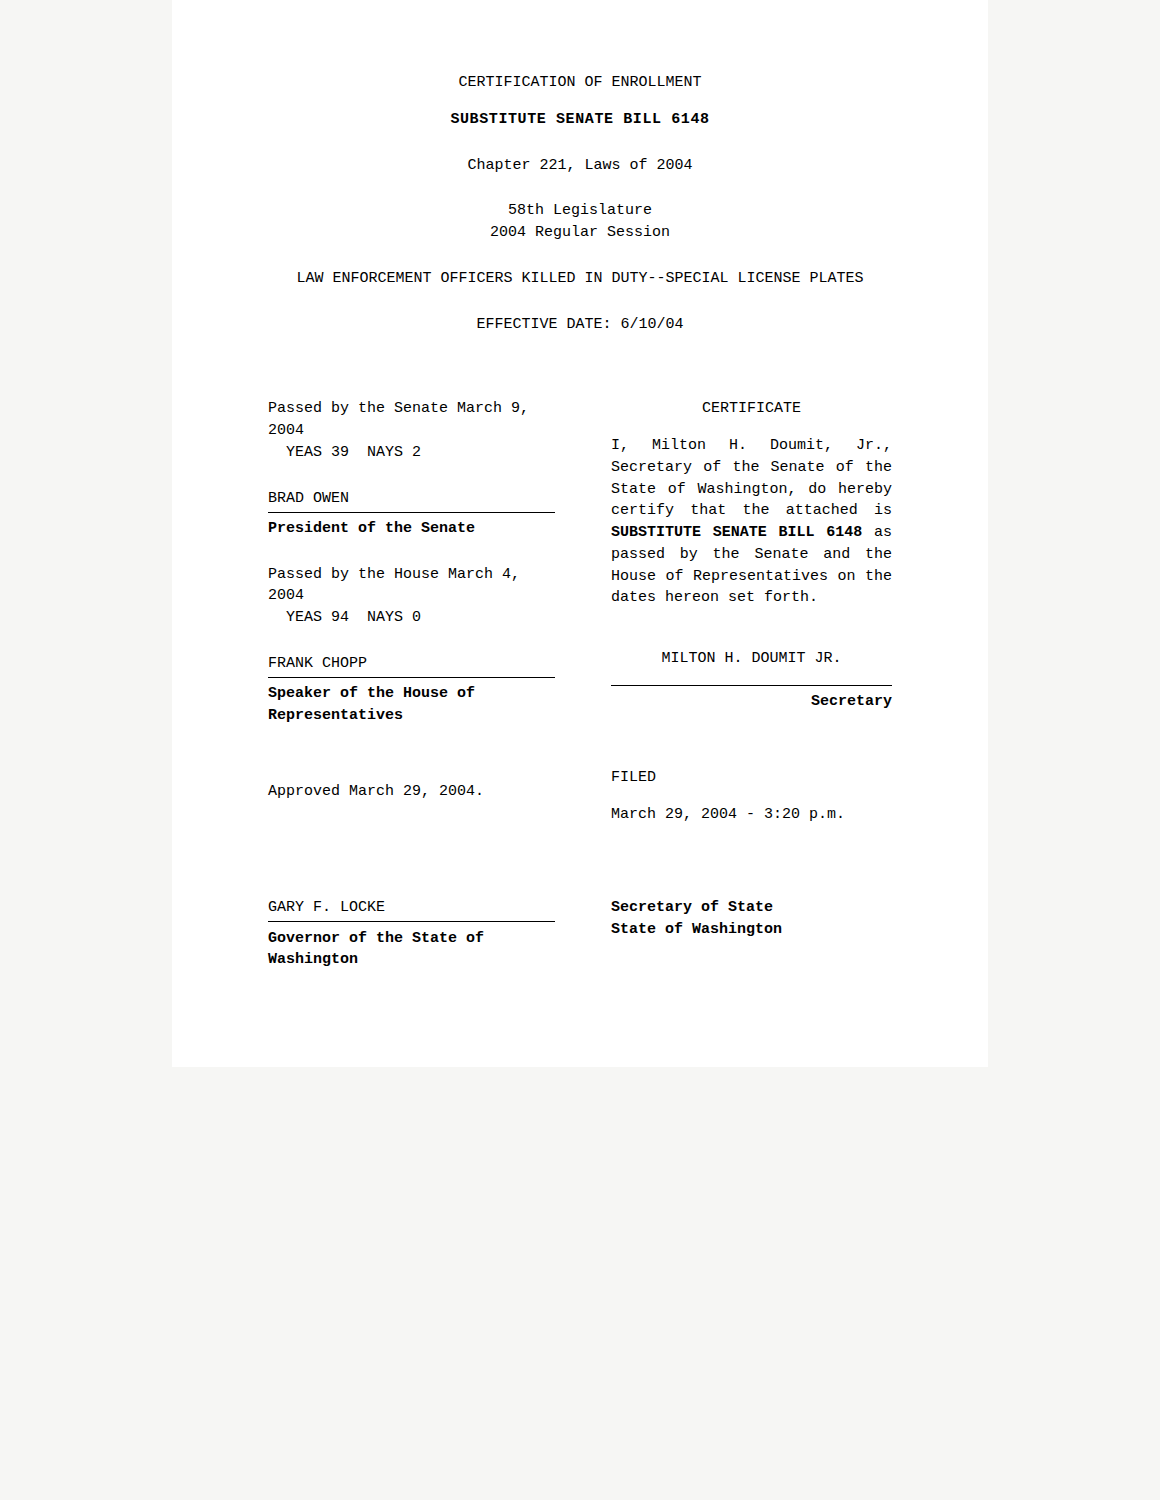CERTIFICATION OF ENROLLMENT
SUBSTITUTE SENATE BILL 6148
Chapter 221, Laws of 2004
58th Legislature
2004 Regular Session
LAW ENFORCEMENT OFFICERS KILLED IN DUTY--SPECIAL LICENSE PLATES
EFFECTIVE DATE: 6/10/04
Passed by the Senate March 9, 2004
YEAS 39 NAYS 2
BRAD OWEN
President of the Senate
Passed by the House March 4, 2004
YEAS 94 NAYS 0
FRANK CHOPP
Speaker of the House of Representatives
Approved March 29, 2004.
CERTIFICATE
I, Milton H. Doumit, Jr., Secretary of the Senate of the State of Washington, do hereby certify that the attached is SUBSTITUTE SENATE BILL 6148 as passed by the Senate and the House of Representatives on the dates hereon set forth.
MILTON H. DOUMIT JR.
Secretary
FILED
March 29, 2004 - 3:20 p.m.
GARY F. LOCKE
Governor of the State of Washington
Secretary of State
State of Washington